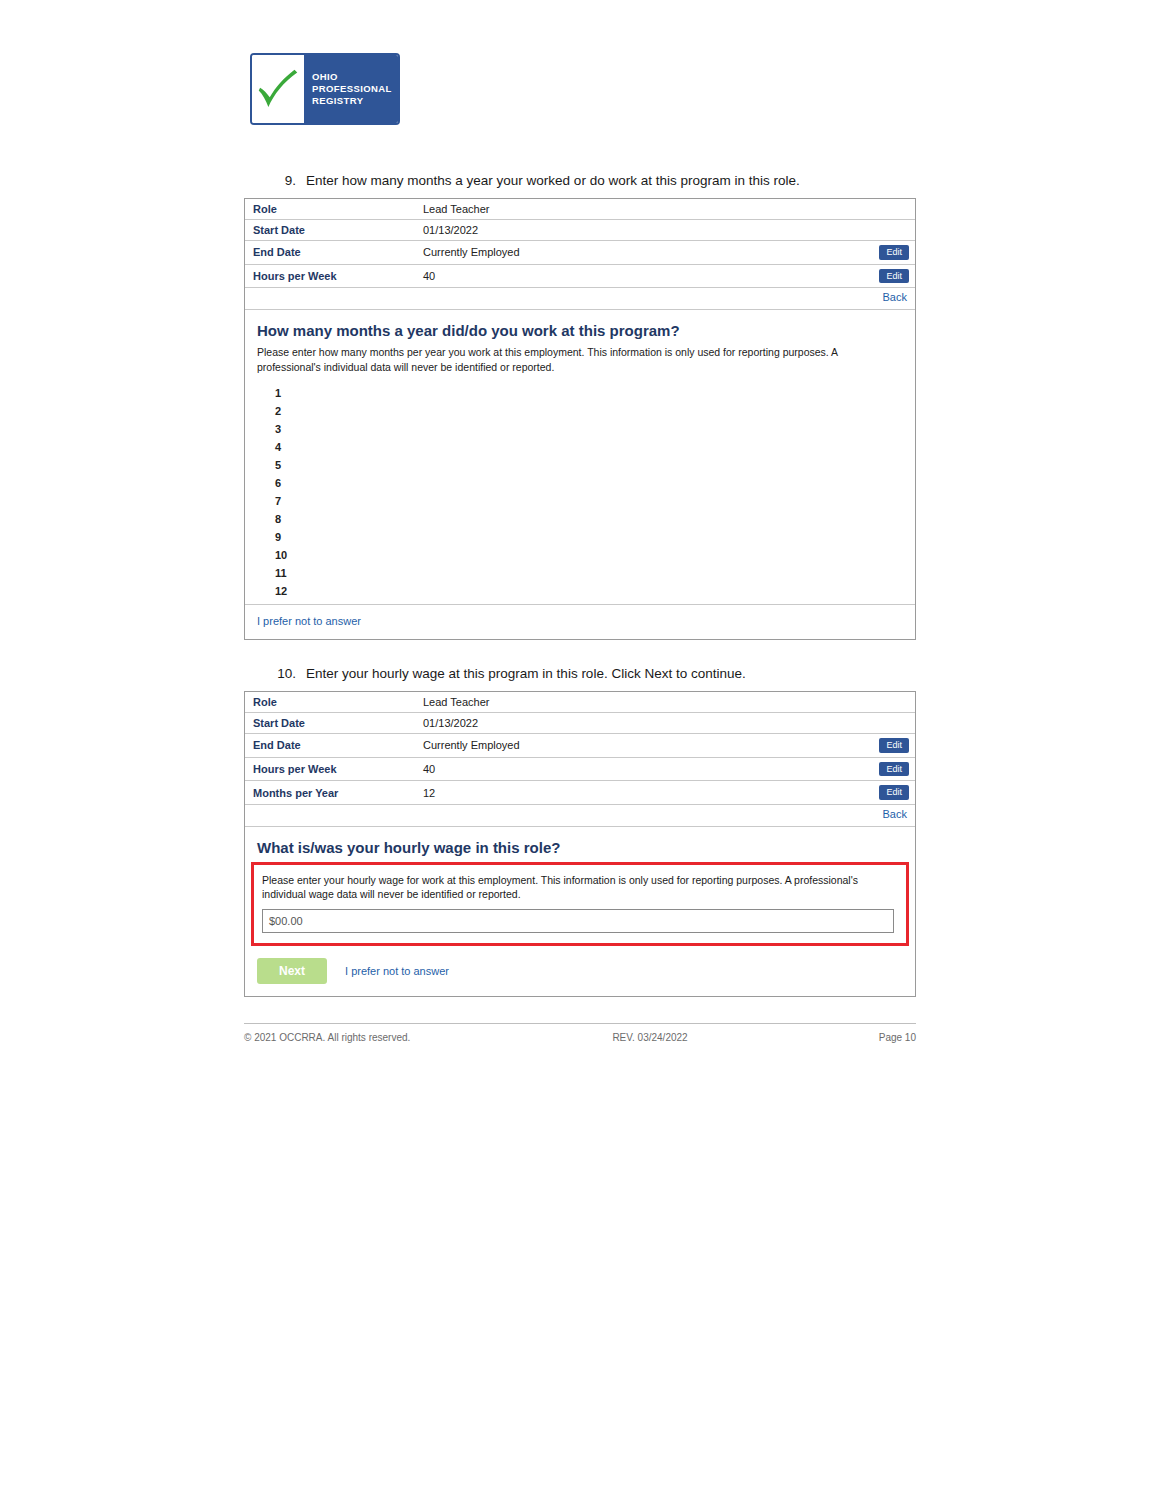OHIO PROFESSIONAL REGISTRY
9.
Enter how many months a year your worked or do work at this program in this role.
| Role | Lead Teacher | |
| Start Date | 01/13/2022 | |
| End Date | Currently Employed | Edit |
| Hours per Week | 40 | Edit |
Back
How many months a year did/do you work at this program?
Please enter how many months per year you work at this employment. This information is only used for reporting purposes. A professional's individual data will never be identified or reported.
1
2
3
4
5
6
7
8
9
10
11
12
I prefer not to answer
10.
Enter your hourly wage at this program in this role. Click Next to continue.
| Role | Lead Teacher | |
| Start Date | 01/13/2022 | |
| End Date | Currently Employed | Edit |
| Hours per Week | 40 | Edit |
| Months per Year | 12 | Edit |
Back
What is/was your hourly wage in this role?
Please enter your hourly wage for work at this employment. This information is only used for reporting purposes. A professional's individual wage data will never be identified or reported.
$00.00
Next I prefer not to answer
© 2021 OCCRRA. All rights reserved.
REV. 03/24/2022
Page 10